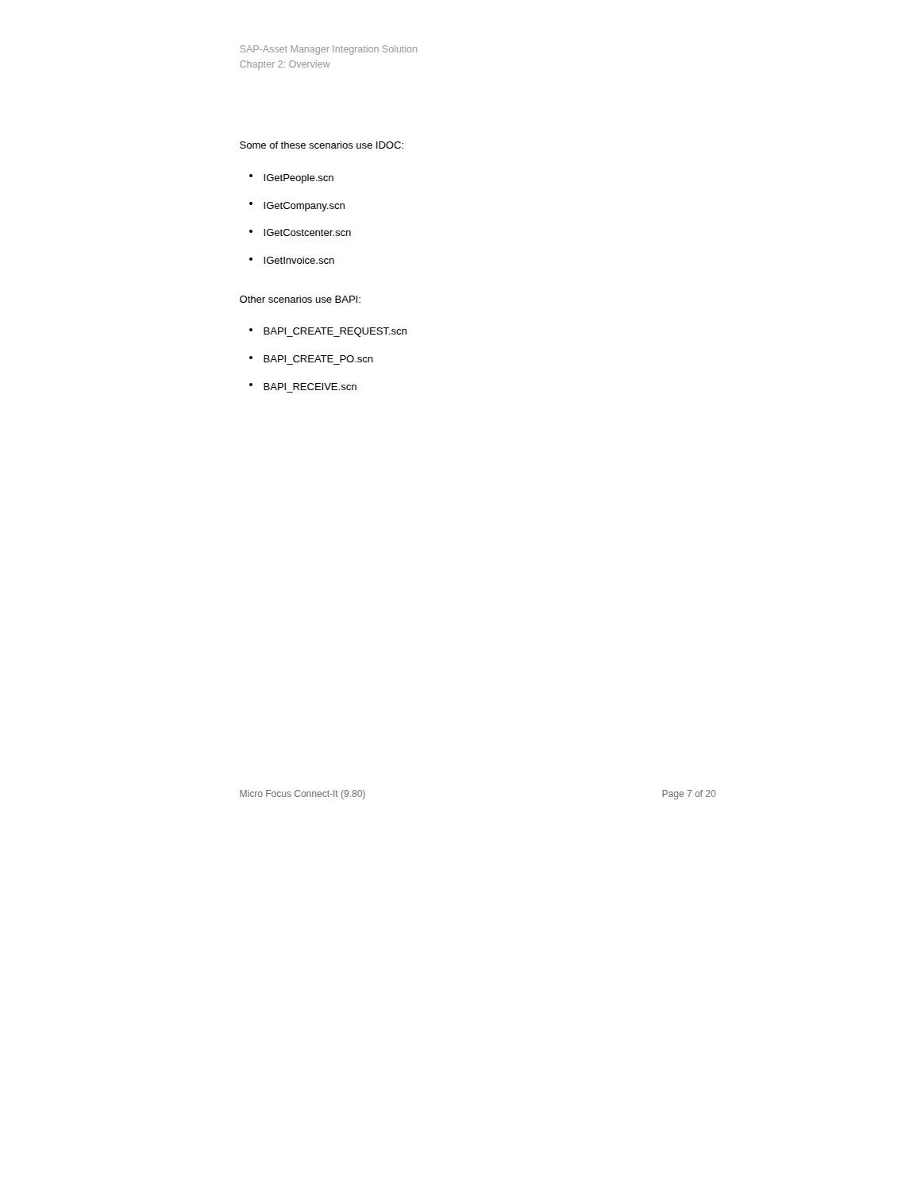SAP-Asset Manager Integration Solution Chapter 2: Overview
Some of these scenarios use IDOC:
IGetPeople.scn
IGetCompany.scn
IGetCostcenter.scn
IGetInvoice.scn
Other scenarios use BAPI:
BAPI_CREATE_REQUEST.scn
BAPI_CREATE_PO.scn
BAPI_RECEIVE.scn
Micro Focus Connect-It (9.80) Page 7 of 20